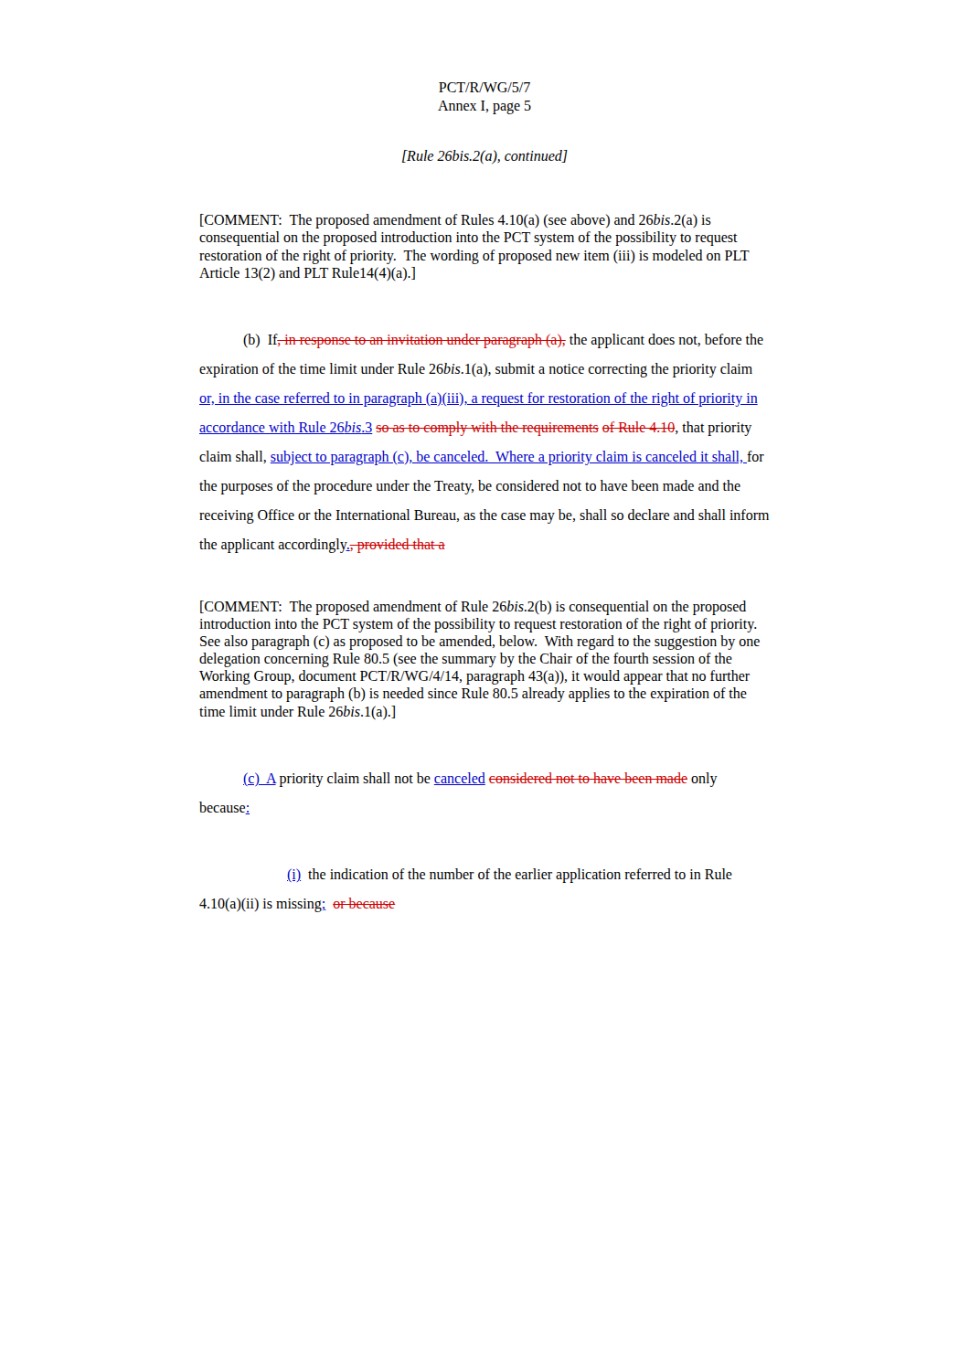PCT/R/WG/5/7
Annex I, page 5
[Rule 26bis.2(a), continued]
[COMMENT: The proposed amendment of Rules 4.10(a) (see above) and 26bis.2(a) is consequential on the proposed introduction into the PCT system of the possibility to request restoration of the right of priority. The wording of proposed new item (iii) is modeled on PLT Article 13(2) and PLT Rule14(4)(a).]
(b) If, in response to an invitation under paragraph (a), the applicant does not, before the expiration of the time limit under Rule 26bis.1(a), submit a notice correcting the priority claim or, in the case referred to in paragraph (a)(iii), a request for restoration of the right of priority in accordance with Rule 26bis.3 so as to comply with the requirements of Rule 4.10, that priority claim shall, subject to paragraph (c), be canceled. Where a priority claim is canceled it shall, for the purposes of the procedure under the Treaty, be considered not to have been made and the receiving Office or the International Bureau, as the case may be, shall so declare and shall inform the applicant accordingly., provided that a
[COMMENT: The proposed amendment of Rule 26bis.2(b) is consequential on the proposed introduction into the PCT system of the possibility to request restoration of the right of priority. See also paragraph (c) as proposed to be amended, below. With regard to the suggestion by one delegation concerning Rule 80.5 (see the summary by the Chair of the fourth session of the Working Group, document PCT/R/WG/4/14, paragraph 43(a)), it would appear that no further amendment to paragraph (b) is needed since Rule 80.5 already applies to the expiration of the time limit under Rule 26bis.1(a).]
(c) A priority claim shall not be canceled considered not to have been made only because:
(i) the indication of the number of the earlier application referred to in Rule 4.10(a)(ii) is missing; or because